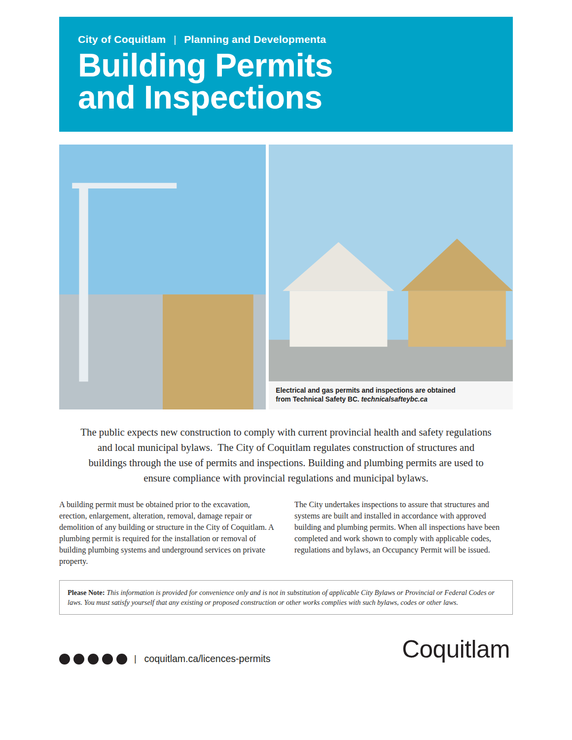City of Coquitlam | Planning and Developmenta
Building Permits
and Inspections
Electrical and gas permits and inspections are obtained
from Technical Safety BC. technicalsafteybc.ca
The public expects new construction to comply with current provincial health and safety regulations and local municipal bylaws. The City of Coquitlam regulates construction of structures and buildings through the use of permits and inspections. Building and plumbing permits are used to ensure compliance with provincial regulations and municipal bylaws.
A building permit must be obtained prior to the excavation, erection, enlargement, alteration, removal, damage repair or demolition of any building or structure in the City of Coquitlam. A plumbing permit is required for the installation or removal of building plumbing systems and underground services on private property.
The City undertakes inspections to assure that structures and systems are built and installed in accordance with approved building and plumbing permits. When all inspections have been completed and work shown to comply with applicable codes, regulations and bylaws, an Occupancy Permit will be issued.
Please Note: This information is provided for convenience only and is not in substitution of applicable City Bylaws or Provincial or Federal Codes or laws. You must satisfy yourself that any existing or proposed construction or other works complies with such bylaws, codes or other laws.
| coquitlam.ca/licences-permits
Coquitlam